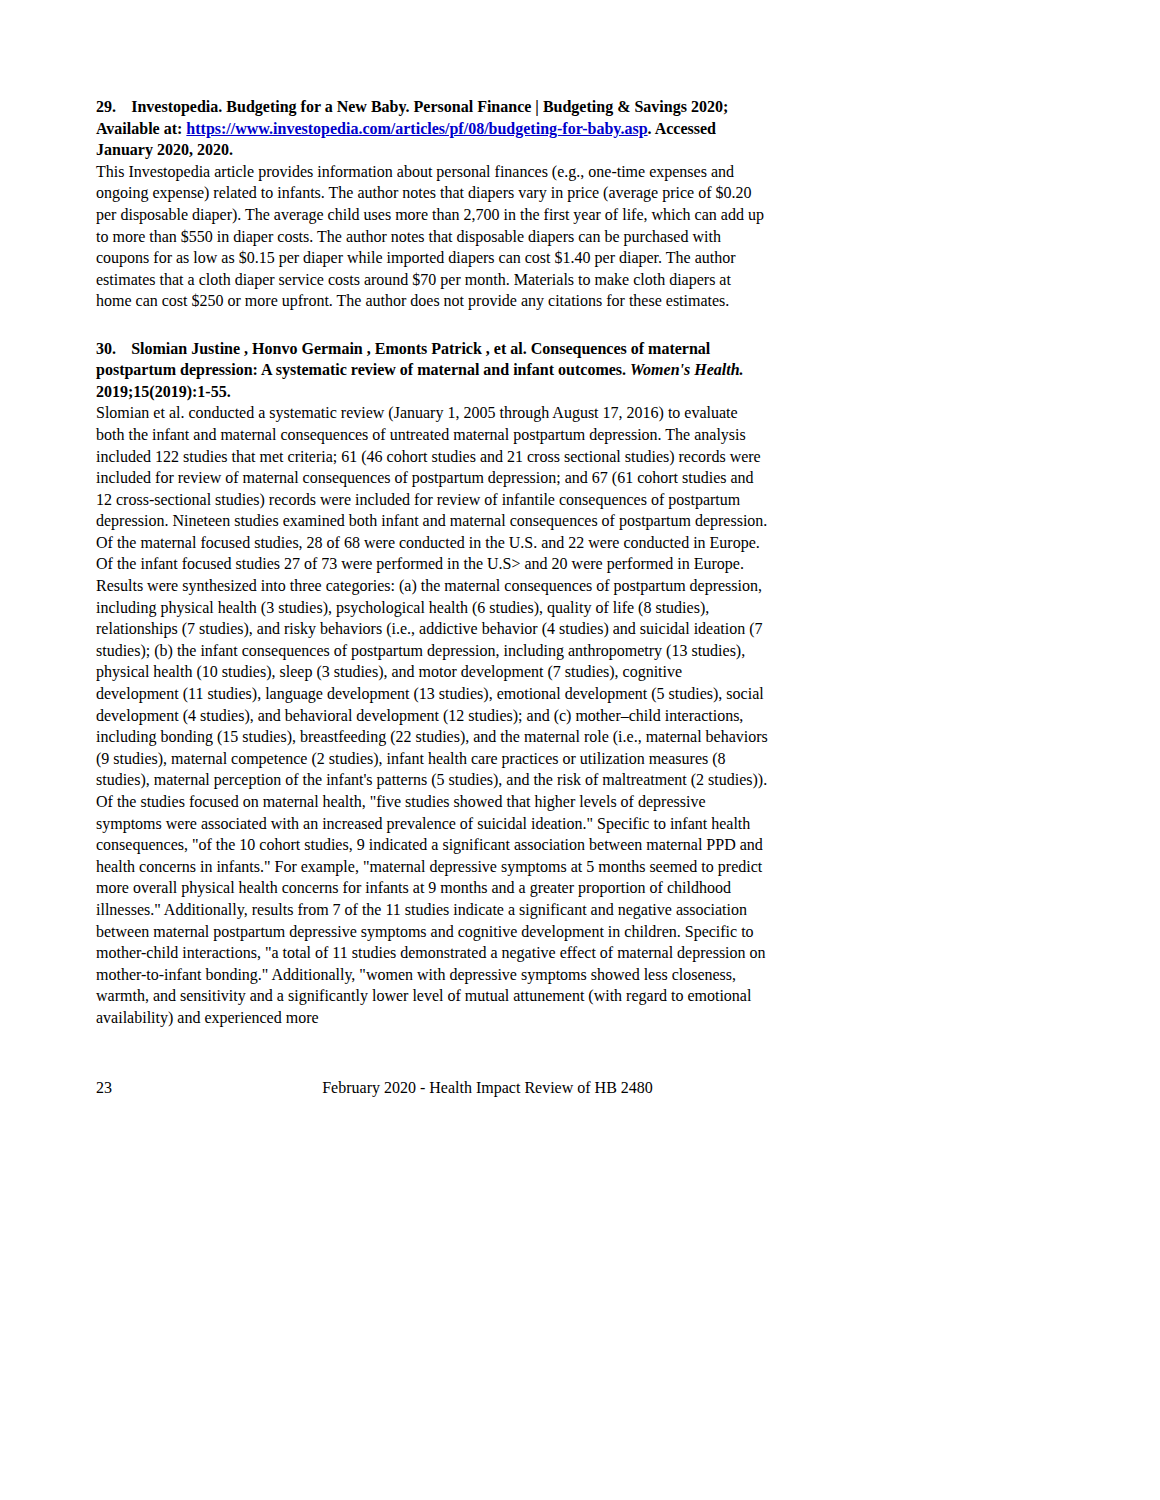29. Investopedia. Budgeting for a New Baby. Personal Finance | Budgeting & Savings 2020; Available at: https://www.investopedia.com/articles/pf/08/budgeting-for-baby.asp. Accessed January 2020, 2020.
This Investopedia article provides information about personal finances (e.g., one-time expenses and ongoing expense) related to infants. The author notes that diapers vary in price (average price of $0.20 per disposable diaper). The average child uses more than 2,700 in the first year of life, which can add up to more than $550 in diaper costs. The author notes that disposable diapers can be purchased with coupons for as low as $0.15 per diaper while imported diapers can cost $1.40 per diaper. The author estimates that a cloth diaper service costs around $70 per month. Materials to make cloth diapers at home can cost $250 or more upfront. The author does not provide any citations for these estimates.
30. Slomian Justine , Honvo Germain , Emonts Patrick , et al. Consequences of maternal postpartum depression: A systematic review of maternal and infant outcomes. Women's Health. 2019;15(2019):1-55.
Slomian et al. conducted a systematic review (January 1, 2005 through August 17, 2016) to evaluate both the infant and maternal consequences of untreated maternal postpartum depression. The analysis included 122 studies that met criteria; 61 (46 cohort studies and 21 cross sectional studies) records were included for review of maternal consequences of postpartum depression; and 67 (61 cohort studies and 12 cross-sectional studies) records were included for review of infantile consequences of postpartum depression. Nineteen studies examined both infant and maternal consequences of postpartum depression. Of the maternal focused studies, 28 of 68 were conducted in the U.S. and 22 were conducted in Europe. Of the infant focused studies 27 of 73 were performed in the U.S> and 20 were performed in Europe. Results were synthesized into three categories: (a) the maternal consequences of postpartum depression, including physical health (3 studies), psychological health (6 studies), quality of life (8 studies), relationships (7 studies), and risky behaviors (i.e., addictive behavior (4 studies) and suicidal ideation (7 studies); (b) the infant consequences of postpartum depression, including anthropometry (13 studies), physical health (10 studies), sleep (3 studies), and motor development (7 studies), cognitive development (11 studies), language development (13 studies), emotional development (5 studies), social development (4 studies), and behavioral development (12 studies); and (c) mother–child interactions, including bonding (15 studies), breastfeeding (22 studies), and the maternal role (i.e., maternal behaviors (9 studies), maternal competence (2 studies), infant health care practices or utilization measures (8 studies), maternal perception of the infant's patterns (5 studies), and the risk of maltreatment (2 studies)). Of the studies focused on maternal health, "five studies showed that higher levels of depressive symptoms were associated with an increased prevalence of suicidal ideation." Specific to infant health consequences, "of the 10 cohort studies, 9 indicated a significant association between maternal PPD and health concerns in infants." For example, "maternal depressive symptoms at 5 months seemed to predict more overall physical health concerns for infants at 9 months and a greater proportion of childhood illnesses." Additionally, results from 7 of the 11 studies indicate a significant and negative association between maternal postpartum depressive symptoms and cognitive development in children. Specific to mother-child interactions, "a total of 11 studies demonstrated a negative effect of maternal depression on mother-to-infant bonding." Additionally, "women with depressive symptoms showed less closeness, warmth, and sensitivity and a significantly lower level of mutual attunement (with regard to emotional availability) and experienced more
23 February 2020 - Health Impact Review of HB 2480